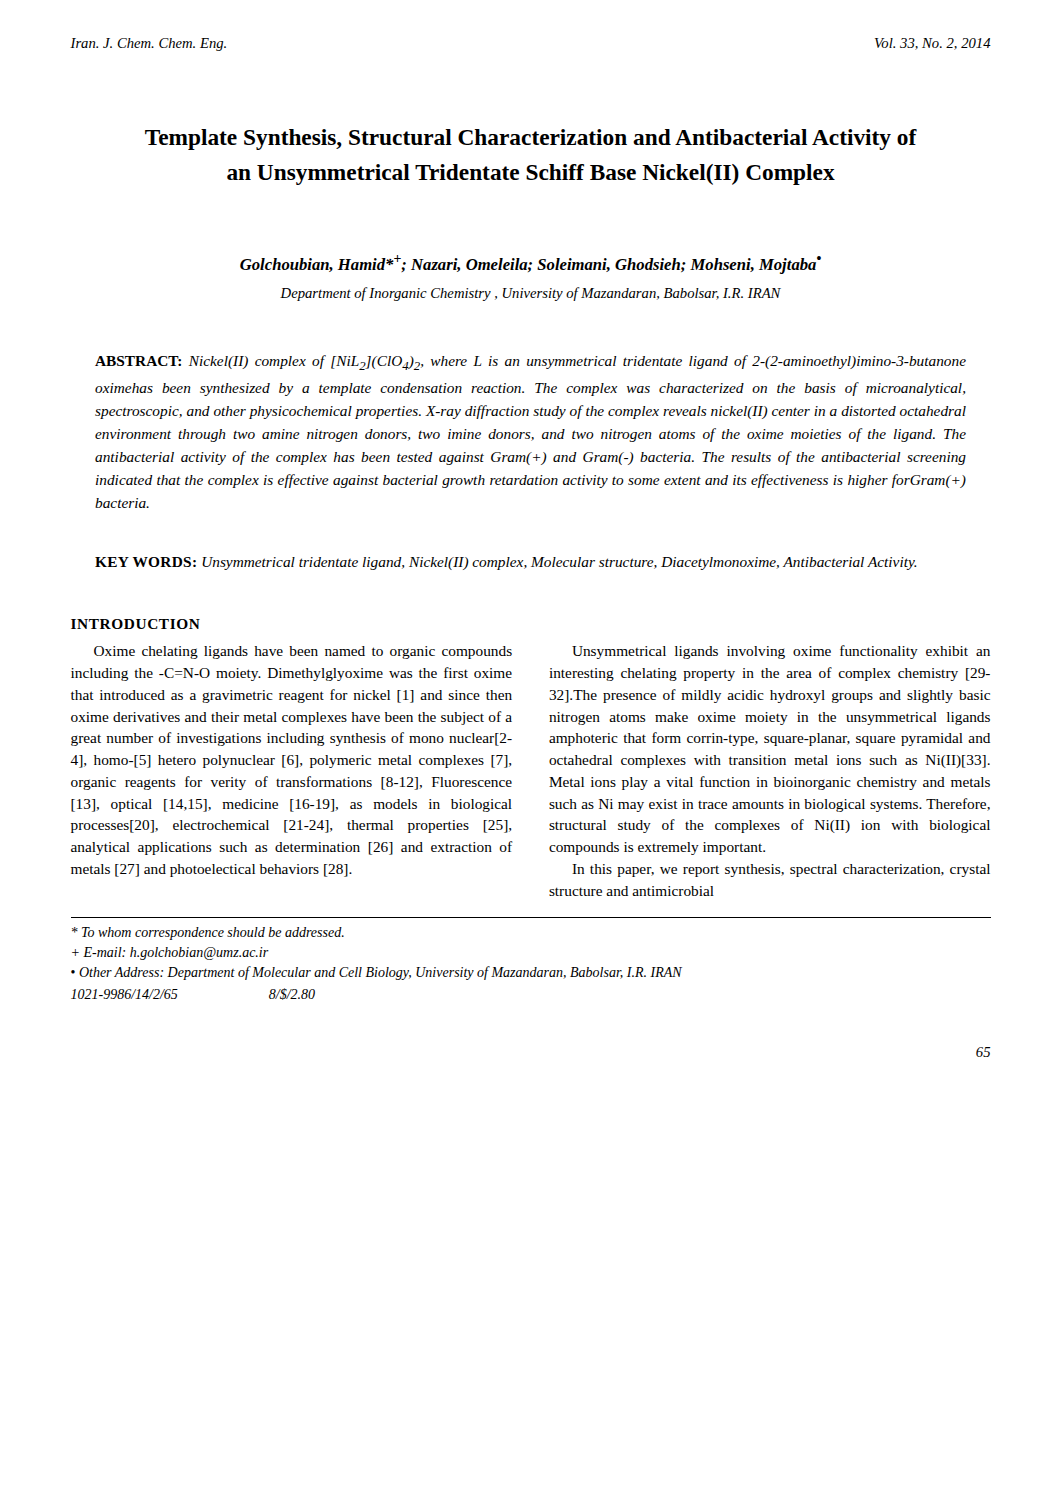Iran. J. Chem. Chem. Eng.
Vol. 33, No. 2, 2014
Template Synthesis, Structural Characterization and Antibacterial Activity of an Unsymmetrical Tridentate Schiff Base Nickel(II) Complex
Golchoubian, Hamid*+; Nazari, Omeleila; Soleimani, Ghodsieh; Mohseni, Mojtaba•
Department of Inorganic Chemistry , University of Mazandaran, Babolsar, I.R. IRAN
ABSTRACT: Nickel(II) complex of [NiL2](ClO4)2, where L is an unsymmetrical tridentate ligand of 2-(2-aminoethyl)imino-3-butanone oximehas been synthesized by a template condensation reaction. The complex was characterized on the basis of microanalytical, spectroscopic, and other physicochemical properties. X-ray diffraction study of the complex reveals nickel(II) center in a distorted octahedral environment through two amine nitrogen donors, two imine donors, and two nitrogen atoms of the oxime moieties of the ligand. The antibacterial activity of the complex has been tested against Gram(+) and Gram(-) bacteria. The results of the antibacterial screening indicated that the complex is effective against bacterial growth retardation activity to some extent and its effectiveness is higher forGram(+) bacteria.
KEY WORDS: Unsymmetrical tridentate ligand, Nickel(II) complex, Molecular structure, Diacetylmonoxime, Antibacterial Activity.
INTRODUCTION
Oxime chelating ligands have been named to organic compounds including the -C=N-O moiety. Dimethylglyoxime was the first oxime that introduced as a gravimetric reagent for nickel [1] and since then oxime derivatives and their metal complexes have been the subject of a great number of investigations including synthesis of mono nuclear[2-4], homo-[5] hetero polynuclear [6], polymeric metal complexes [7], organic reagents for verity of transformations [8-12], Fluorescence [13], optical [14,15], medicine [16-19], as models in biological processes[20], electrochemical [21-24], thermal properties [25], analytical applications such as determination [26] and extraction of metals [27] and photoelectical behaviors [28].
Unsymmetrical ligands involving oxime functionality exhibit an interesting chelating property in the area of complex chemistry [29-32].The presence of mildly acidic hydroxyl groups and slightly basic nitrogen atoms make oxime moiety in the unsymmetrical ligands amphoteric that form corrin-type, square-planar, square pyramidal and octahedral complexes with transition metal ions such as Ni(II)[33]. Metal ions play a vital function in bioinorganic chemistry and metals such as Ni may exist in trace amounts in biological systems. Therefore, structural study of the complexes of Ni(II) ion with biological compounds is extremely important.
In this paper, we report synthesis, spectral characterization, crystal structure and antimicrobial
* To whom correspondence should be addressed.
+ E-mail: h.golchobian@umz.ac.ir
• Other Address: Department of Molecular and Cell Biology, University of Mazandaran, Babolsar, I.R. IRAN
1021-9986/14/2/65 8/$/2.80
65